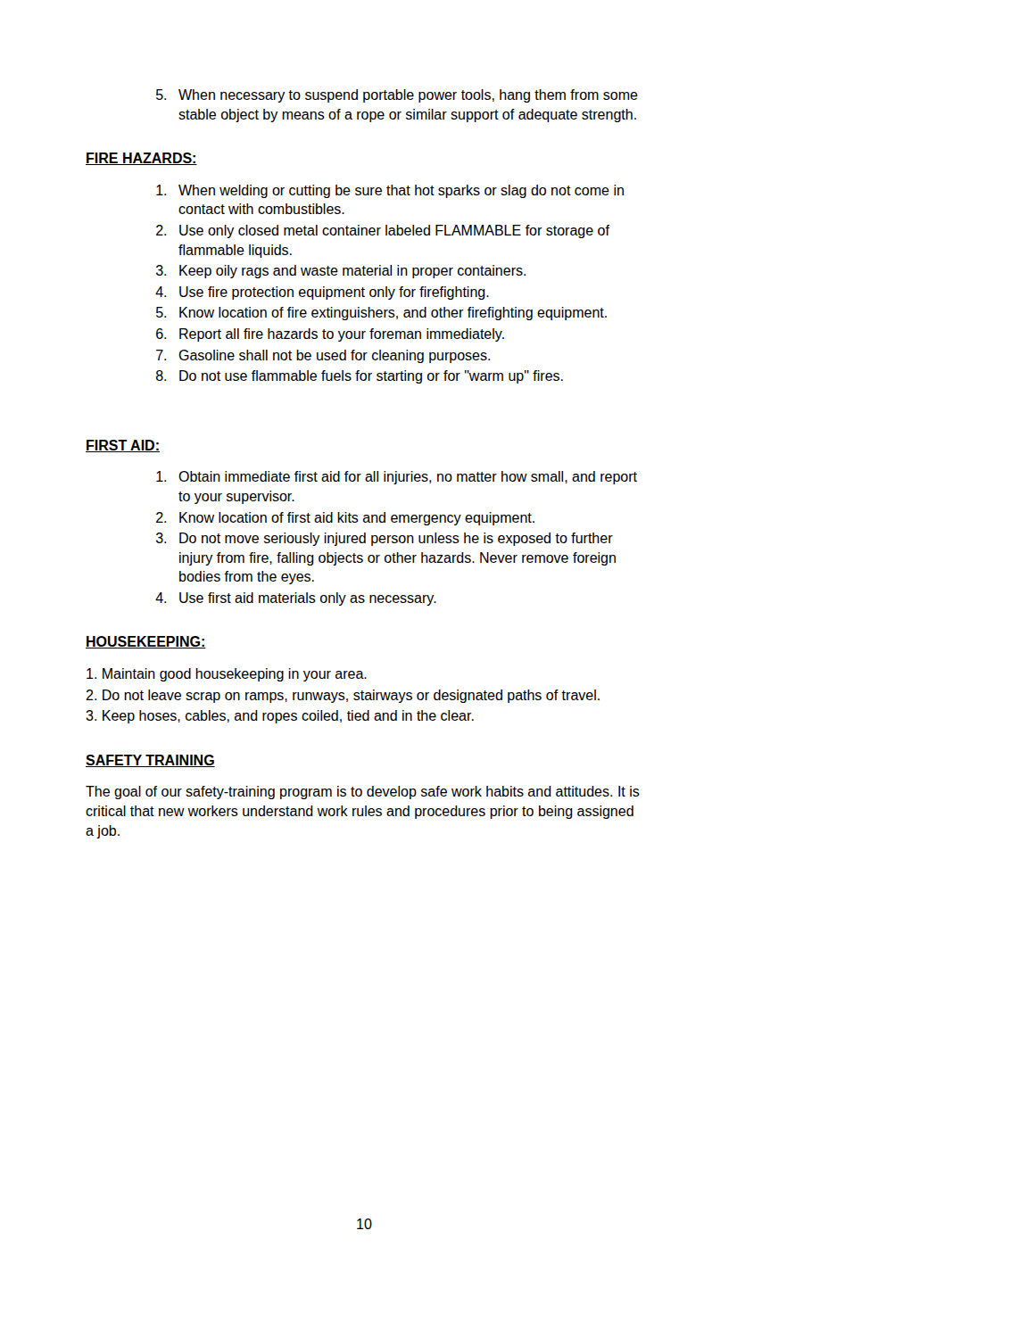When necessary to suspend portable power tools, hang them from some stable object by means of a rope or similar support of adequate strength.
FIRE HAZARDS:
When welding or cutting be sure that hot sparks or slag do not come in contact with combustibles.
Use only closed metal container labeled FLAMMABLE for storage of flammable liquids.
Keep oily rags and waste material in proper containers.
Use fire protection equipment only for firefighting.
Know location of fire extinguishers, and other firefighting equipment.
Report all fire hazards to your foreman immediately.
Gasoline shall not be used for cleaning purposes.
Do not use flammable fuels for starting or for "warm up" fires.
FIRST AID:
Obtain immediate first aid for all injuries, no matter how small, and report to your supervisor.
Know location of first aid kits and emergency equipment.
Do not move seriously injured person unless he is exposed to further injury from fire, falling objects or other hazards. Never remove foreign bodies from the eyes.
Use first aid materials only as necessary.
HOUSEKEEPING:
1. Maintain good housekeeping in your area.
2. Do not leave scrap on ramps, runways, stairways or designated paths of travel.
3. Keep hoses, cables, and ropes coiled, tied and in the clear.
SAFETY TRAINING
The goal of our safety-training program is to develop safe work habits and attitudes. It is critical that new workers understand work rules and procedures prior to being assigned a job.
10